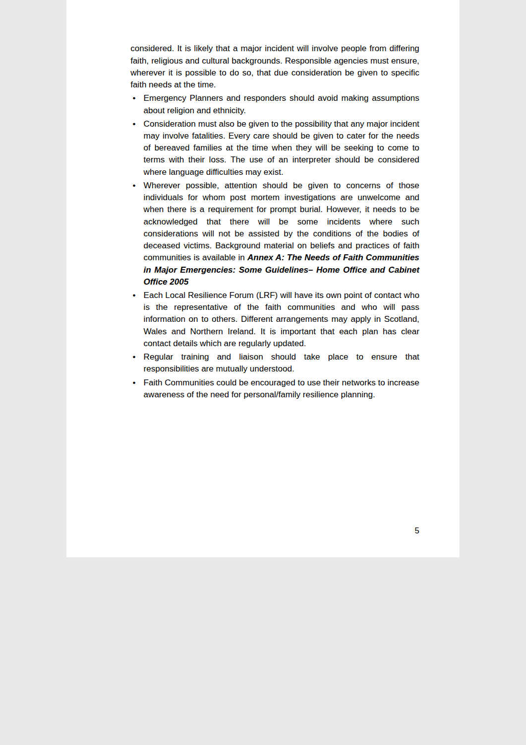considered. It is likely that a major incident will involve people from differing faith, religious and cultural backgrounds. Responsible agencies must ensure, wherever it is possible to do so, that due consideration be given to specific faith needs at the time.
Emergency Planners and responders should avoid making assumptions about religion and ethnicity.
Consideration must also be given to the possibility that any major incident may involve fatalities. Every care should be given to cater for the needs of bereaved families at the time when they will be seeking to come to terms with their loss. The use of an interpreter should be considered where language difficulties may exist.
Wherever possible, attention should be given to concerns of those individuals for whom post mortem investigations are unwelcome and when there is a requirement for prompt burial. However, it needs to be acknowledged that there will be some incidents where such considerations will not be assisted by the conditions of the bodies of deceased victims. Background material on beliefs and practices of faith communities is available in Annex A: The Needs of Faith Communities in Major Emergencies: Some Guidelines– Home Office and Cabinet Office 2005
Each Local Resilience Forum (LRF) will have its own point of contact who is the representative of the faith communities and who will pass information on to others. Different arrangements may apply in Scotland, Wales and Northern Ireland. It is important that each plan has clear contact details which are regularly updated.
Regular training and liaison should take place to ensure that responsibilities are mutually understood.
Faith Communities could be encouraged to use their networks to increase awareness of the need for personal/family resilience planning.
5